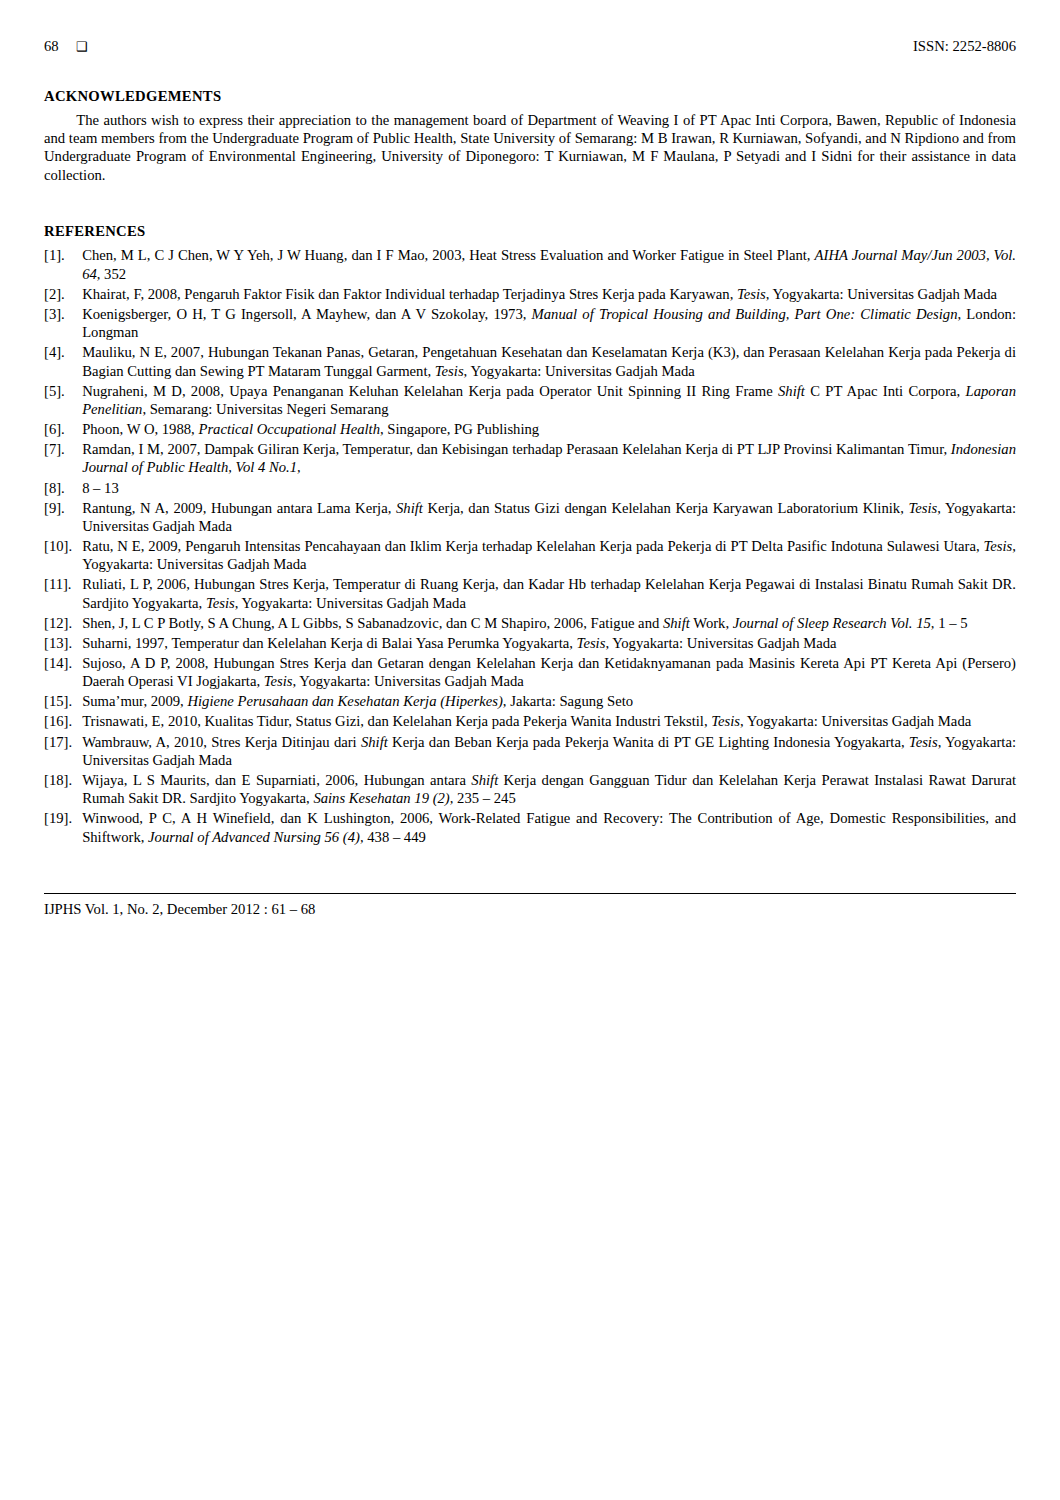68 ❑
ISSN: 2252-8806
ACKNOWLEDGEMENTS
The authors wish to express their appreciation to the management board of Department of Weaving I of PT Apac Inti Corpora, Bawen, Republic of Indonesia and team members from the Undergraduate Program of Public Health, State University of Semarang: M B Irawan, R Kurniawan, Sofyandi, and N Ripdiono and from Undergraduate Program of Environmental Engineering, University of Diponegoro: T Kurniawan, M F Maulana, P Setyadi and I Sidni for their assistance in data collection.
REFERENCES
[1]. Chen, M L, C J Chen, W Y Yeh, J W Huang, dan I F Mao, 2003, Heat Stress Evaluation and Worker Fatigue in Steel Plant, AIHA Journal May/Jun 2003, Vol. 64, 352
[2]. Khairat, F, 2008, Pengaruh Faktor Fisik dan Faktor Individual terhadap Terjadinya Stres Kerja pada Karyawan, Tesis, Yogyakarta: Universitas Gadjah Mada
[3]. Koenigsberger, O H, T G Ingersoll, A Mayhew, dan A V Szokolay, 1973, Manual of Tropical Housing and Building, Part One: Climatic Design, London: Longman
[4]. Mauliku, N E, 2007, Hubungan Tekanan Panas, Getaran, Pengetahuan Kesehatan dan Keselamatan Kerja (K3), dan Perasaan Kelelahan Kerja pada Pekerja di Bagian Cutting dan Sewing PT Mataram Tunggal Garment, Tesis, Yogyakarta: Universitas Gadjah Mada
[5]. Nugraheni, M D, 2008, Upaya Penanganan Keluhan Kelelahan Kerja pada Operator Unit Spinning II Ring Frame Shift C PT Apac Inti Corpora, Laporan Penelitian, Semarang: Universitas Negeri Semarang
[6]. Phoon, W O, 1988, Practical Occupational Health, Singapore, PG Publishing
[7]. Ramdan, I M, 2007, Dampak Giliran Kerja, Temperatur, dan Kebisingan terhadap Perasaan Kelelahan Kerja di PT LJP Provinsi Kalimantan Timur, Indonesian Journal of Public Health, Vol 4 No.1,
[8]. 8 – 13
[9]. Rantung, N A, 2009, Hubungan antara Lama Kerja, Shift Kerja, dan Status Gizi dengan Kelelahan Kerja Karyawan Laboratorium Klinik, Tesis, Yogyakarta: Universitas Gadjah Mada
[10]. Ratu, N E, 2009, Pengaruh Intensitas Pencahayaan dan Iklim Kerja terhadap Kelelahan Kerja pada Pekerja di PT Delta Pasific Indotuna Sulawesi Utara, Tesis, Yogyakarta: Universitas Gadjah Mada
[11]. Ruliati, L P, 2006, Hubungan Stres Kerja, Temperatur di Ruang Kerja, dan Kadar Hb terhadap Kelelahan Kerja Pegawai di Instalasi Binatu Rumah Sakit DR. Sardjito Yogyakarta, Tesis, Yogyakarta: Universitas Gadjah Mada
[12]. Shen, J, L C P Botly, S A Chung, A L Gibbs, S Sabanadzovic, dan C M Shapiro, 2006, Fatigue and Shift Work, Journal of Sleep Research Vol. 15, 1 – 5
[13]. Suharni, 1997, Temperatur dan Kelelahan Kerja di Balai Yasa Perumka Yogyakarta, Tesis, Yogyakarta: Universitas Gadjah Mada
[14]. Sujoso, A D P, 2008, Hubungan Stres Kerja dan Getaran dengan Kelelahan Kerja dan Ketidaknyamanan pada Masinis Kereta Api PT Kereta Api (Persero) Daerah Operasi VI Jogjakarta, Tesis, Yogyakarta: Universitas Gadjah Mada
[15]. Suma’mur, 2009, Higiene Perusahaan dan Kesehatan Kerja (Hiperkes), Jakarta: Sagung Seto
[16]. Trisnawati, E, 2010, Kualitas Tidur, Status Gizi, dan Kelelahan Kerja pada Pekerja Wanita Industri Tekstil, Tesis, Yogyakarta: Universitas Gadjah Mada
[17]. Wambrauw, A, 2010, Stres Kerja Ditinjau dari Shift Kerja dan Beban Kerja pada Pekerja Wanita di PT GE Lighting Indonesia Yogyakarta, Tesis, Yogyakarta: Universitas Gadjah Mada
[18]. Wijaya, L S Maurits, dan E Suparniati, 2006, Hubungan antara Shift Kerja dengan Gangguan Tidur dan Kelelahan Kerja Perawat Instalasi Rawat Darurat Rumah Sakit DR. Sardjito Yogyakarta, Sains Kesehatan 19 (2), 235 – 245
[19]. Winwood, P C, A H Winefield, dan K Lushington, 2006, Work-Related Fatigue and Recovery: The Contribution of Age, Domestic Responsibilities, and Shiftwork, Journal of Advanced Nursing 56 (4), 438 – 449
IJPHS Vol. 1, No. 2, December 2012 : 61 – 68